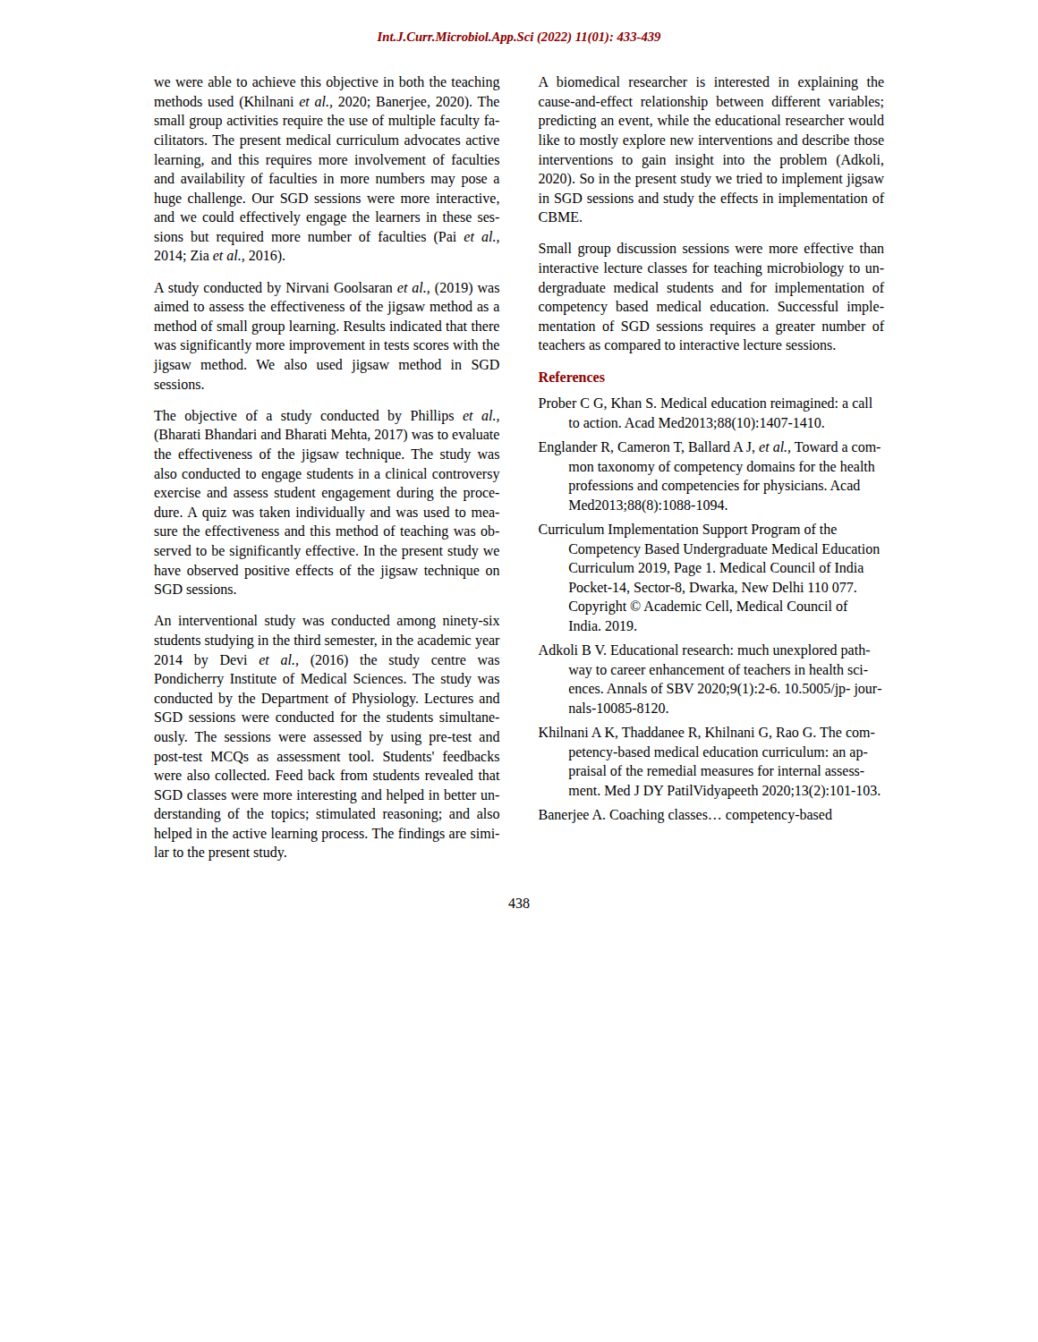Int.J.Curr.Microbiol.App.Sci (2022) 11(01): 433-439
we were able to achieve this objective in both the teaching methods used (Khilnani et al., 2020; Banerjee, 2020). The small group activities require the use of multiple faculty facilitators. The present medical curriculum advocates active learning, and this requires more involvement of faculties and availability of faculties in more numbers may pose a huge challenge. Our SGD sessions were more interactive, and we could effectively engage the learners in these sessions but required more number of faculties (Pai et al., 2014; Zia et al., 2016).
A study conducted by Nirvani Goolsaran et al., (2019) was aimed to assess the effectiveness of the jigsaw method as a method of small group learning. Results indicated that there was significantly more improvement in tests scores with the jigsaw method. We also used jigsaw method in SGD sessions.
The objective of a study conducted by Phillips et al., (Bharati Bhandari and Bharati Mehta, 2017) was to evaluate the effectiveness of the jigsaw technique. The study was also conducted to engage students in a clinical controversy exercise and assess student engagement during the procedure. A quiz was taken individually and was used to measure the effectiveness and this method of teaching was observed to be significantly effective. In the present study we have observed positive effects of the jigsaw technique on SGD sessions.
An interventional study was conducted among ninety-six students studying in the third semester, in the academic year 2014 by Devi et al., (2016) the study centre was Pondicherry Institute of Medical Sciences. The study was conducted by the Department of Physiology. Lectures and SGD sessions were conducted for the students simultaneously. The sessions were assessed by using pre-test and post-test MCQs as assessment tool. Students' feedbacks were also collected. Feed back from students revealed that SGD classes were more interesting and helped in better understanding of the topics; stimulated reasoning; and also helped in the active learning process. The findings are similar to the present study.
A biomedical researcher is interested in explaining the cause-and-effect relationship between different variables; predicting an event, while the educational researcher would like to mostly explore new interventions and describe those interventions to gain insight into the problem (Adkoli, 2020). So in the present study we tried to implement jigsaw in SGD sessions and study the effects in implementation of CBME.
Small group discussion sessions were more effective than interactive lecture classes for teaching microbiology to undergraduate medical students and for implementation of competency based medical education. Successful implementation of SGD sessions requires a greater number of teachers as compared to interactive lecture sessions.
References
Prober C G, Khan S. Medical education reimagined: a call to action. Acad Med2013;88(10):1407-1410.
Englander R, Cameron T, Ballard A J, et al., Toward a common taxonomy of competency domains for the health professions and competencies for physicians. Acad Med2013;88(8):1088-1094.
Curriculum Implementation Support Program of the Competency Based Undergraduate Medical Education Curriculum 2019, Page 1. Medical Council of India Pocket-14, Sector-8, Dwarka, New Delhi 110 077. Copyright © Academic Cell, Medical Council of India. 2019.
Adkoli B V. Educational research: much unexplored pathway to career enhancement of teachers in health sciences. Annals of SBV 2020;9(1):2-6. 10.5005/jp- journals-10085-8120.
Khilnani A K, Thaddanee R, Khilnani G, Rao G. The competency-based medical education curriculum: an appraisal of the remedial measures for internal assessment. Med J DY PatilVidyapeeth 2020;13(2):101-103.
Banerjee A. Coaching classes… competency-based
438